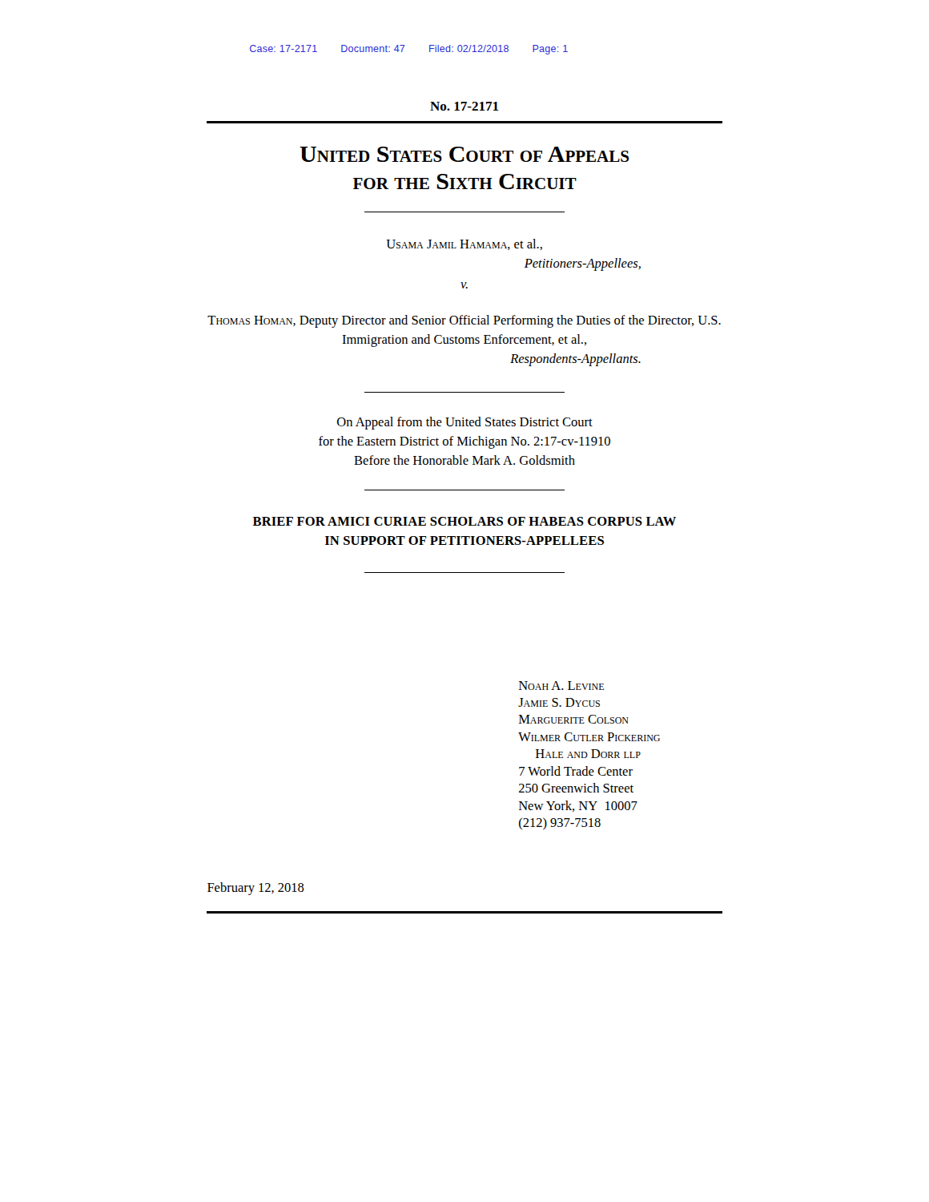Case: 17-2171 Document: 47 Filed: 02/12/2018 Page: 1
No. 17-2171
United States Court of Appeals
for the Sixth Circuit
Usama Jamil Hamama, et al., Petitioners-Appellees, v.
Thomas Homan, Deputy Director and Senior Official Performing the Duties of the Director, U.S. Immigration and Customs Enforcement, et al., Respondents-Appellants.
On Appeal from the United States District Court
for the Eastern District of Michigan No. 2:17-cv-11910
Before the Honorable Mark A. Goldsmith
BRIEF FOR AMICI CURIAE SCHOLARS OF HABEAS CORPUS LAW
IN SUPPORT OF PETITIONERS-APPELLEES
Noah A. Levine
Jamie S. Dycus
Marguerite Colson
Wilmer Cutler Pickering
Hale and Dorr llp 7 World Trade Center
250 Greenwich Street
New York, NY 10007
(212) 937-7518
February 12, 2018